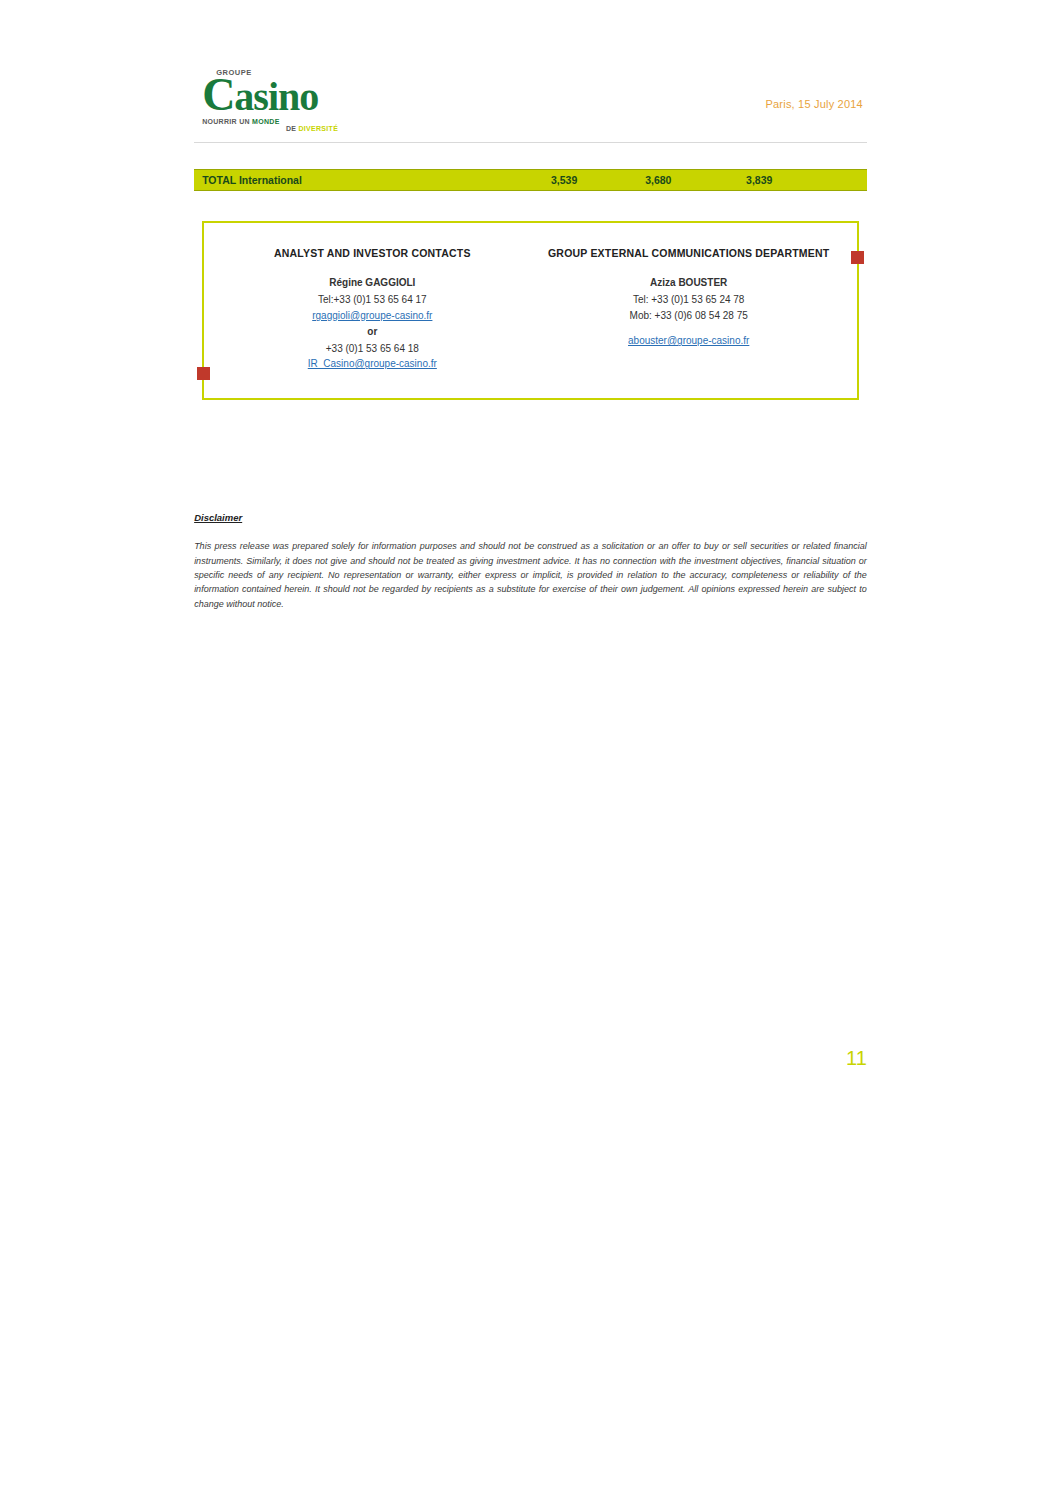GROUPE
Casino
NOURRIR UN MONDE
DE DIVERSITÉ
Paris, 15 July 2014
TOTAL International
3,539
3,680
3,839
ANALYST AND INVESTOR CONTACTS
Régine GAGGIOLI
Tel:+33 (0)1 53 65 64 17
rgaggioli@groupe-casino.fr
or
+33 (0)1 53 65 64 18
IR_Casino@groupe-casino.fr
GROUP EXTERNAL COMMUNICATIONS DEPARTMENT
Aziza BOUSTER
Tel: +33 (0)1 53 65 24 78
Mob: +33 (0)6 08 54 28 75
abouster@groupe-casino.fr
Disclaimer
This press release was prepared solely for information purposes and should not be construed as a solicitation or an offer to buy or sell securities or related financial instruments. Similarly, it does not give and should not be treated as giving investment advice. It has no connection with the investment objectives, financial situation or specific needs of any recipient. No representation or warranty, either express or implicit, is provided in relation to the accuracy, completeness or reliability of the information contained herein. It should not be regarded by recipients as a substitute for exercise of their own judgement. All opinions expressed herein are subject to change without notice.
11